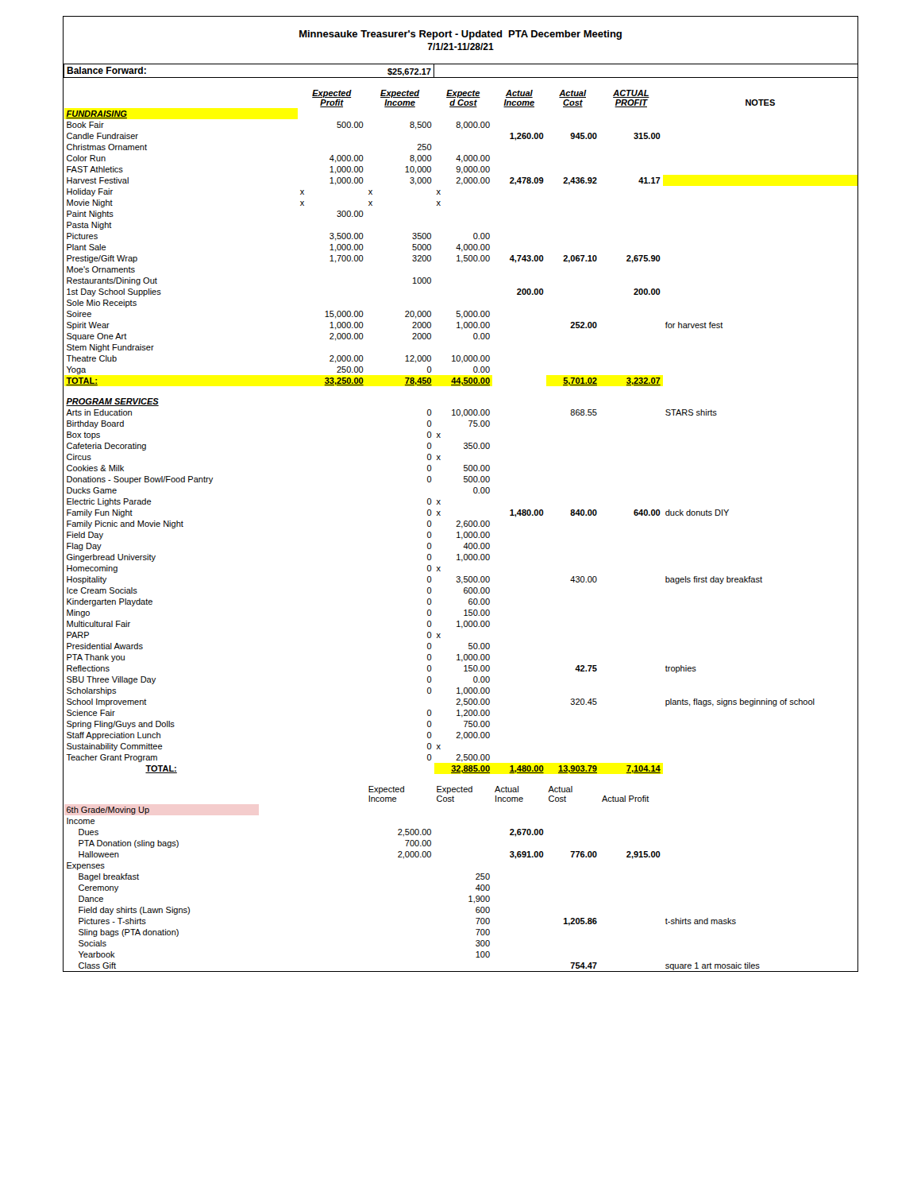Minnesauke Treasurer's Report - Updated PTA December Meeting
7/1/21-11/28/21
| Balance Forward: | | | $25,672.17 | | | | | |
| | | Expected Profit | Expected Income | Expecte d Cost | Actual Income | Actual Cost | ACTUAL PROFIT | NOTES |
| FUNDRAISING | | | | | | | | |
| Book Fair | | 500.00 | 8,500 | 8,000.00 | | | | |
| Candle Fundraiser | | | | | 1,260.00 | 945.00 | 315.00 | |
| Christmas Ornament | | | 250 | | | | | |
| Color Run | | 4,000.00 | 8,000 | 4,000.00 | | | | |
| FAST Athletics | | 1,000.00 | 10,000 | 9,000.00 | | | | |
| Harvest Festival | | 1,000.00 | 3,000 | 2,000.00 | 2,478.09 | 2,436.92 | 41.17 | |
| Holiday Fair | | x | x | x | | | | |
| Movie Night | | x | x | x | | | | |
| Paint Nights | | 300.00 | | | | | | |
| Pasta Night | | | | | | | | |
| Pictures | | 3,500.00 | 3500 | 0.00 | | | | |
| Plant Sale | | 1,000.00 | 5000 | 4,000.00 | | | | |
| Prestige/Gift Wrap | | 1,700.00 | 3200 | 1,500.00 | 4,743.00 | 2,067.10 | 2,675.90 | |
| Moe's Ornaments | | | | | | | | |
| Restaurants/Dining Out | | | 1000 | | | | | |
| 1st Day School Supplies | | | | | 200.00 | | 200.00 | |
| Sole Mio Receipts | | | | | | | | |
| Soiree | | 15,000.00 | 20,000 | 5,000.00 | | | | |
| Spirit Wear | | 1,000.00 | 2000 | 1,000.00 | | 252.00 | | for harvest fest |
| Square One Art | | 2,000.00 | 2000 | 0.00 | | | | |
| Stem Night Fundraiser | | | | | | | | |
| Theatre Club | | 2,000.00 | 12,000 | 10,000.00 | | | | |
| Yoga | | 250.00 | 0 | 0.00 | | | | |
| TOTAL: | | 33,250.00 | 78,450 | 44,500.00 | | 5,701.02 | 3,232.07 | |
| PROGRAM SERVICES | | | | | | | | |
| Arts in Education | | | 0 | 10,000.00 | | 868.55 | | STARS shirts |
| Birthday Board | | | 0 | 75.00 | | | | |
| Box tops | | | 0 | x | | | | |
| Cafeteria Decorating | | | 0 | 350.00 | | | | |
| Circus | | | 0 | x | | | | |
| Cookies & Milk | | | 0 | 500.00 | | | | |
| Donations - Souper Bowl/Food Pantry | | | 0 | 500.00 | | | | |
| Ducks Game | | | | 0.00 | | | | |
| Electric Lights Parade | | | 0 | x | | | | |
| Family Fun Night | | | 0 | x | 1,480.00 | 840.00 | 640.00 | duck donuts DIY |
| Family Picnic and Movie Night | | | 0 | 2,600.00 | | | | |
| Field Day | | | 0 | 1,000.00 | | | | |
| Flag Day | | | 0 | 400.00 | | | | |
| Gingerbread University | | | 0 | 1,000.00 | | | | |
| Homecoming | | | 0 | x | | | | |
| Hospitality | | | 0 | 3,500.00 | | 430.00 | | bagels first day breakfast |
| Ice Cream Socials | | | 0 | 600.00 | | | | |
| Kindergarten Playdate | | | 0 | 60.00 | | | | |
| Mingo | | | 0 | 150.00 | | | | |
| Multicultural Fair | | | 0 | 1,000.00 | | | | |
| PARP | | | 0 | x | | | | |
| Presidential Awards | | | 0 | 50.00 | | | | |
| PTA Thank you | | | 0 | 1,000.00 | | | | |
| Reflections | | | 0 | 150.00 | | 42.75 | | trophies |
| SBU Three Village Day | | | 0 | 0.00 | | | | |
| Scholarships | | | 0 | 1,000.00 | | | | |
| School Improvement | | | | 2,500.00 | | 320.45 | | plants, flags, signs beginning of school |
| Science Fair | | | 0 | 1,200.00 | | | | |
| Spring Fling/Guys and Dolls | | | 0 | 750.00 | | | | |
| Staff Appreciation Lunch | | | 0 | 2,000.00 | | | | |
| Sustainability Committee | | | 0 | x | | | | |
| Teacher Grant Program | | | 0 | 2,500.00 | | | | |
| TOTAL: | | | | 32,885.00 | 1,480.00 | 13,903.79 | 7,104.14 | |
| | | | Expected Income | Expected Cost | Actual Income | Actual Cost | Actual Profit | |
| 6th Grade/Moving Up | | | | | | | | |
| Income | | | | | | | | |
| Dues | | | 2,500.00 | | 2,670.00 | | | |
| PTA Donation (sling bags) | | | 700.00 | | | | | |
| Halloween | | | 2,000.00 | | 3,691.00 | 776.00 | 2,915.00 | |
| Expenses | | | | | | | | |
| Bagel breakfast | | | | 250 | | | | |
| Ceremony | | | | 400 | | | | |
| Dance | | | | 1,900 | | | | |
| Field day shirts (Lawn Signs) | | | | 600 | | | | |
| Pictures - T-shirts | | | | 700 | | 1,205.86 | | t-shirts and masks |
| Sling bags (PTA donation) | | | | 700 | | | | |
| Socials | | | | 300 | | | | |
| Yearbook | | | | 100 | | | | |
| Class Gift | | | | | | 754.47 | | square 1 art mosaic tiles |